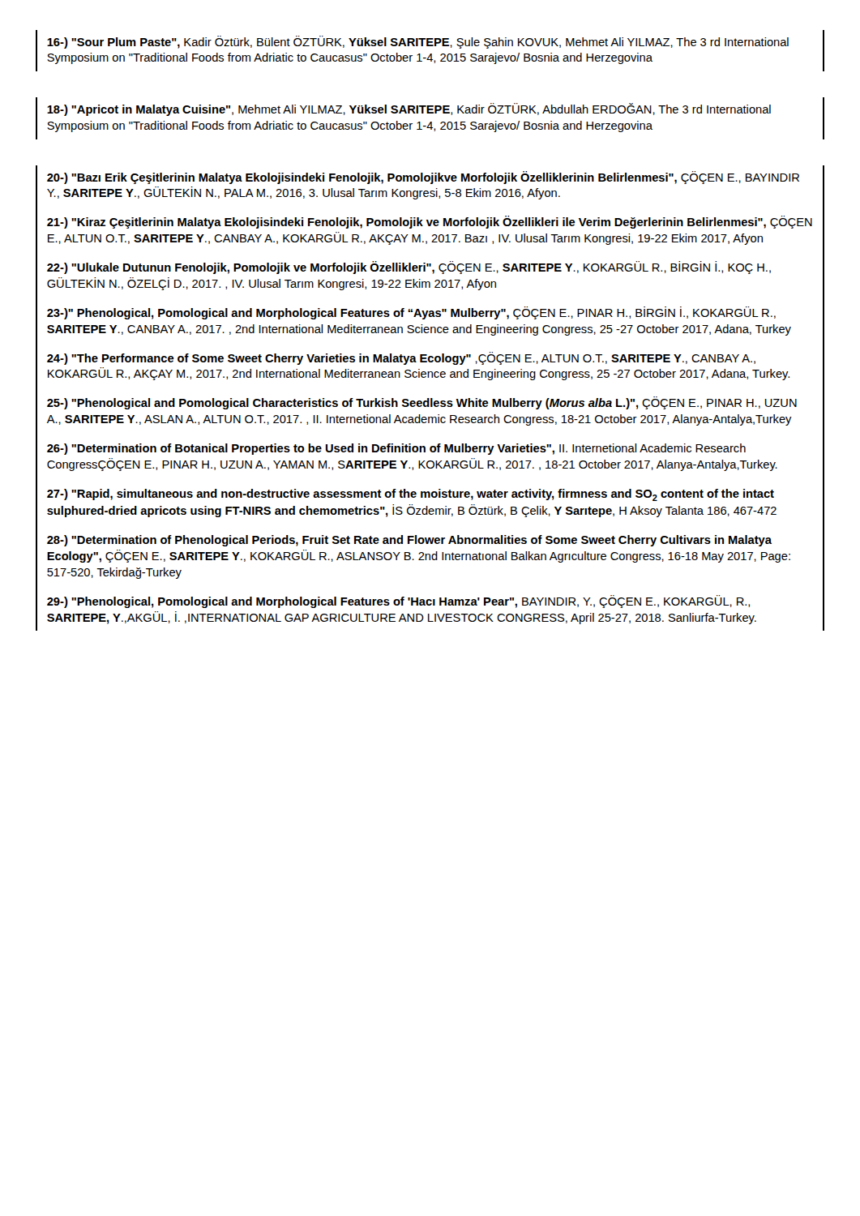16-) "Sour Plum Paste", Kadir Öztürk, Bülent ÖZTÜRK, Yüksel SARITEPE, Şule Şahin KOVUK, Mehmet Ali YILMAZ, The 3 rd International Symposium on "Traditional Foods from Adriatic to Caucasus" October 1-4, 2015 Sarajevo/ Bosnia and Herzegovina
18-) "Apricot in Malatya Cuisine", Mehmet Ali YILMAZ, Yüksel SARITEPE, Kadir ÖZTÜRK, Abdullah ERDOĞAN, The 3 rd International Symposium on "Traditional Foods from Adriatic to Caucasus" October 1-4, 2015 Sarajevo/ Bosnia and Herzegovina
20-) "Bazı Erik Çeşitlerinin Malatya Ekolojisindeki Fenolojik, Pomolojikve Morfolojik Özelliklerinin Belirlenmesi", ÇÖÇEN E., BAYINDIR Y., SARITEPE Y., GÜLTEKİN N., PALA M., 2016, 3. Ulusal Tarım Kongresi, 5-8 Ekim 2016, Afyon.
21-) "Kiraz Çeşitlerinin Malatya Ekolojisindeki Fenolojik, Pomolojik ve Morfolojik Özellikleri ile Verim Değerlerinin Belirlenmesi", ÇÖÇEN E., ALTUN O.T., SARITEPE Y., CANBAY A., KOKARGÜL R., AKÇAY M., 2017. Bazı , IV. Ulusal Tarım Kongresi, 19-22 Ekim 2017, Afyon
22-) "Ulukale Dutunun Fenolojik, Pomolojik ve Morfolojik Özellikleri", ÇÖÇEN E., SARITEPE Y., KOKARGÜL R., BİRGİN İ., KOÇ H., GÜLTEKİN N., ÖZELÇİ D., 2017. , IV. Ulusal Tarım Kongresi, 19-22 Ekim 2017, Afyon
23-)" Phenological, Pomological and Morphological Features of “Ayas" Mulberry", ÇÖÇEN E., PINAR H., BİRGİN İ., KOKARGÜL R., SARITEPE Y., CANBAY A., 2017. , 2nd International Mediterranean Science and Engineering Congress, 25 -27 October 2017, Adana, Turkey
24-) "The Performance of Some Sweet Cherry Varieties in Malatya Ecology" ,ÇÖÇEN E., ALTUN O.T., SARITEPE Y., CANBAY A., KOKARGÜL R., AKÇAY M., 2017., 2nd International Mediterranean Science and Engineering Congress, 25 -27 October 2017, Adana, Turkey.
25-) "Phenological and Pomological Characteristics of Turkish Seedless White Mulberry (Morus alba L.)", ÇÖÇEN E., PINAR H., UZUN A., SARITEPE Y., ASLAN A., ALTUN O.T., 2017. , II. Internetional Academic Research Congress, 18-21 October 2017, Alanya-Antalya,Turkey
26-) "Determination of Botanical Properties to be Used in Definition of Mulberry Varieties", II. Internetional Academic Research CongressÇÖÇEN E., PINAR H., UZUN A., YAMAN M., SARITEPE Y., KOKARGÜL R., 2017. , 18-21 October 2017, Alanya-Antalya,Turkey.
27-) "Rapid, simultaneous and non-destructive assessment of the moisture, water activity, firmness and SO2 content of the intact sulphured-dried apricots using FT-NIRS and chemometrics", İS Özdemir, B Öztürk, B Çelik, Y Sarıtepe, H Aksoy Talanta 186, 467-472
28-) "Determination of Phenological Periods, Fruit Set Rate and Flower Abnormalities of Some Sweet Cherry Cultivars in Malatya Ecology", ÇÖÇEN E., SARITEPE Y., KOKARGÜL R., ASLANSOY B. 2nd Internatıonal Balkan Agrıculture Congress, 16-18 May 2017, Page: 517-520, Tekirdağ-Turkey
29-) "Phenological, Pomological and Morphological Features of 'Hacı Hamza' Pear", BAYINDIR, Y., ÇÖÇEN E., KOKARGÜL, R., SARITEPE, Y.,AKGÜL, İ. ,INTERNATIONAL GAP AGRICULTURE AND LIVESTOCK CONGRESS, April 25-27, 2018. Sanliurfa-Turkey.